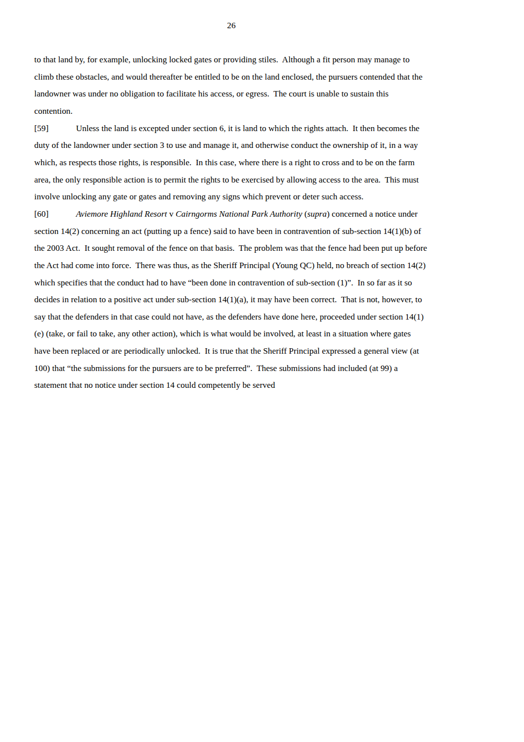26
to that land by, for example, unlocking locked gates or providing stiles. Although a fit person may manage to climb these obstacles, and would thereafter be entitled to be on the land enclosed, the pursuers contended that the landowner was under no obligation to facilitate his access, or egress. The court is unable to sustain this contention.
[59] Unless the land is excepted under section 6, it is land to which the rights attach. It then becomes the duty of the landowner under section 3 to use and manage it, and otherwise conduct the ownership of it, in a way which, as respects those rights, is responsible. In this case, where there is a right to cross and to be on the farm area, the only responsible action is to permit the rights to be exercised by allowing access to the area. This must involve unlocking any gate or gates and removing any signs which prevent or deter such access.
[60] Aviemore Highland Resort v Cairngorms National Park Authority (supra) concerned a notice under section 14(2) concerning an act (putting up a fence) said to have been in contravention of sub-section 14(1)(b) of the 2003 Act. It sought removal of the fence on that basis. The problem was that the fence had been put up before the Act had come into force. There was thus, as the Sheriff Principal (Young QC) held, no breach of section 14(2) which specifies that the conduct had to have “been done in contravention of sub-section (1)”. In so far as it so decides in relation to a positive act under sub-section 14(1)(a), it may have been correct. That is not, however, to say that the defenders in that case could not have, as the defenders have done here, proceeded under section 14(1)(e) (take, or fail to take, any other action), which is what would be involved, at least in a situation where gates have been replaced or are periodically unlocked. It is true that the Sheriff Principal expressed a general view (at 100) that “the submissions for the pursuers are to be preferred”. These submissions had included (at 99) a statement that no notice under section 14 could competently be served